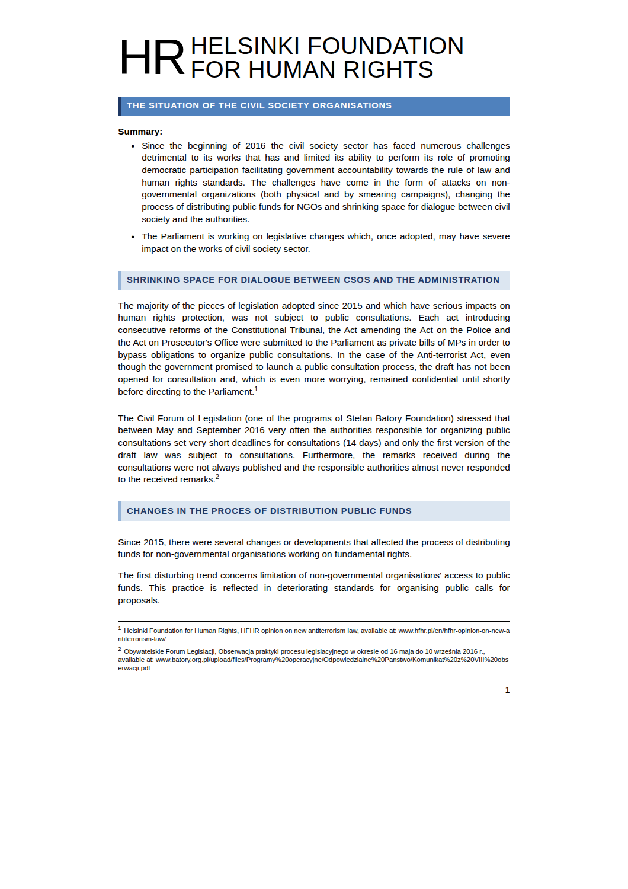HR
Helsinki Foundation for Human Rights
The situation of the civil society organisations
Summary:
Since the beginning of 2016 the civil society sector has faced numerous challenges detrimental to its works that has and limited its ability to perform its role of promoting democratic participation facilitating government accountability towards the rule of law and human rights standards. The challenges have come in the form of attacks on non-governmental organizations (both physical and by smearing campaigns), changing the process of distributing public funds for NGOs and shrinking space for dialogue between civil society and the authorities.
The Parliament is working on legislative changes which, once adopted, may have severe impact on the works of civil society sector.
Shrinking space for dialogue between CSOs and the administration
The majority of the pieces of legislation adopted since 2015 and which have serious impacts on human rights protection, was not subject to public consultations. Each act introducing consecutive reforms of the Constitutional Tribunal, the Act amending the Act on the Police and the Act on Prosecutor's Office were submitted to the Parliament as private bills of MPs in order to bypass obligations to organize public consultations. In the case of the Anti-terrorist Act, even though the government promised to launch a public consultation process, the draft has not been opened for consultation and, which is even more worrying, remained confidential until shortly before directing to the Parliament.1
The Civil Forum of Legislation (one of the programs of Stefan Batory Foundation) stressed that between May and September 2016 very often the authorities responsible for organizing public consultations set very short deadlines for consultations (14 days) and only the first version of the draft law was subject to consultations. Furthermore, the remarks received during the consultations were not always published and the responsible authorities almost never responded to the received remarks.2
Changes in the proces of distribution public funds
Since 2015, there were several changes or developments that affected the process of distributing funds for non-governmental organisations working on fundamental rights.
The first disturbing trend concerns limitation of non-governmental organisations' access to public funds. This practice is reflected in deteriorating standards for organising public calls for proposals.
1 Helsinki Foundation for Human Rights, HFHR opinion on new antiterrorism law, available at: www.hfhr.pl/en/hfhr-opinion-on-new-antiterrorism-law/
2 Obywatelskie Forum Legislacji, Obserwacja praktyki procesu legislacyjnego w okresie od 16 maja do 10 września 2016 r., available at: www.batory.org.pl/upload/files/Programy%20operacyjne/Odpowiedzialne%20Panstwo/Komunikat%20z%20VIII%20obserwacji.pdf
1